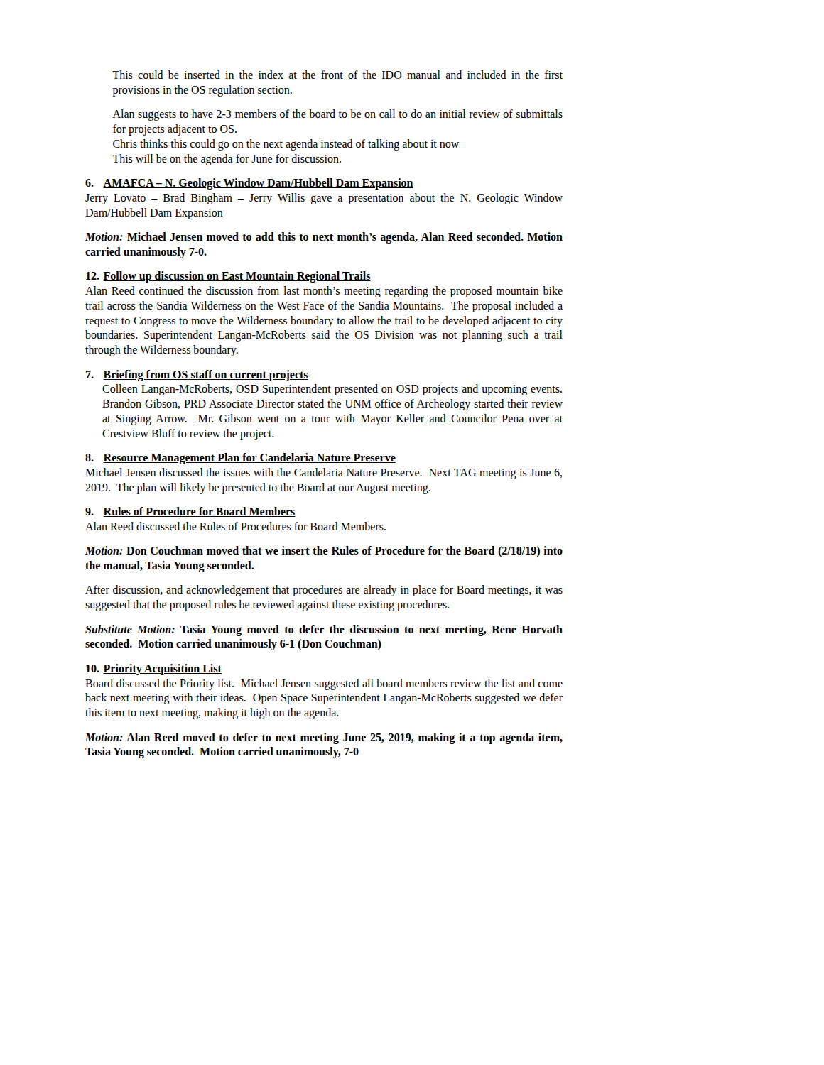This could be inserted in the index at the front of the IDO manual and included in the first provisions in the OS regulation section.
Alan suggests to have 2-3 members of the board to be on call to do an initial review of submittals for projects adjacent to OS.
Chris thinks this could go on the next agenda instead of talking about it now
This will be on the agenda for June for discussion.
6. AMAFCA – N. Geologic Window Dam/Hubbell Dam Expansion
Jerry Lovato – Brad Bingham – Jerry Willis gave a presentation about the N. Geologic Window Dam/Hubbell Dam Expansion
Motion: Michael Jensen moved to add this to next month’s agenda, Alan Reed seconded. Motion carried unanimously 7-0.
12. Follow up discussion on East Mountain Regional Trails
Alan Reed continued the discussion from last month’s meeting regarding the proposed mountain bike trail across the Sandia Wilderness on the West Face of the Sandia Mountains. The proposal included a request to Congress to move the Wilderness boundary to allow the trail to be developed adjacent to city boundaries. Superintendent Langan-McRoberts said the OS Division was not planning such a trail through the Wilderness boundary.
7. Briefing from OS staff on current projects
Colleen Langan-McRoberts, OSD Superintendent presented on OSD projects and upcoming events. Brandon Gibson, PRD Associate Director stated the UNM office of Archeology started their review at Singing Arrow. Mr. Gibson went on a tour with Mayor Keller and Councilor Pena over at Crestview Bluff to review the project.
8. Resource Management Plan for Candelaria Nature Preserve
Michael Jensen discussed the issues with the Candelaria Nature Preserve. Next TAG meeting is June 6, 2019. The plan will likely be presented to the Board at our August meeting.
9. Rules of Procedure for Board Members
Alan Reed discussed the Rules of Procedures for Board Members.
Motion: Don Couchman moved that we insert the Rules of Procedure for the Board (2/18/19) into the manual, Tasia Young seconded.
After discussion, and acknowledgement that procedures are already in place for Board meetings, it was suggested that the proposed rules be reviewed against these existing procedures.
Substitute Motion: Tasia Young moved to defer the discussion to next meeting, Rene Horvath seconded. Motion carried unanimously 6-1 (Don Couchman)
10. Priority Acquisition List
Board discussed the Priority list. Michael Jensen suggested all board members review the list and come back next meeting with their ideas. Open Space Superintendent Langan-McRoberts suggested we defer this item to next meeting, making it high on the agenda.
Motion: Alan Reed moved to defer to next meeting June 25, 2019, making it a top agenda item, Tasia Young seconded. Motion carried unanimously, 7-0